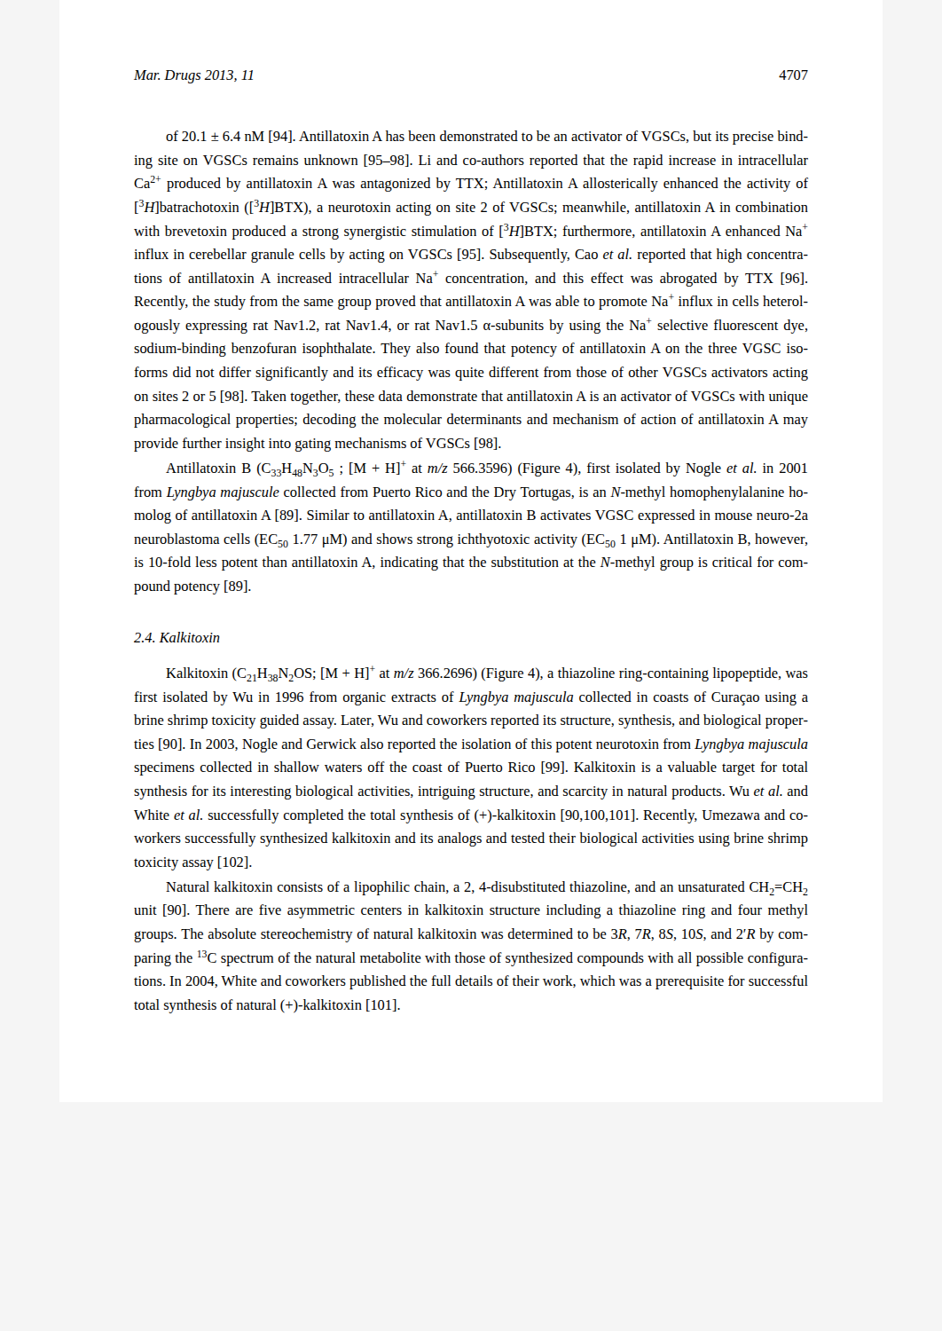Mar. Drugs 2013, 11 4707
of 20.1 ± 6.4 nM [94]. Antillatoxin A has been demonstrated to be an activator of VGSCs, but its precise binding site on VGSCs remains unknown [95–98]. Li and co-authors reported that the rapid increase in intracellular Ca2+ produced by antillatoxin A was antagonized by TTX; Antillatoxin A allosterically enhanced the activity of [3H]batrachotoxin ([3H]BTX), a neurotoxin acting on site 2 of VGSCs; meanwhile, antillatoxin A in combination with brevetoxin produced a strong synergistic stimulation of [3H]BTX; furthermore, antillatoxin A enhanced Na+ influx in cerebellar granule cells by acting on VGSCs [95]. Subsequently, Cao et al. reported that high concentrations of antillatoxin A increased intracellular Na+ concentration, and this effect was abrogated by TTX [96]. Recently, the study from the same group proved that antillatoxin A was able to promote Na+ influx in cells heterologously expressing rat Nav1.2, rat Nav1.4, or rat Nav1.5 α-subunits by using the Na+ selective fluorescent dye, sodium-binding benzofuran isophthalate. They also found that potency of antillatoxin A on the three VGSC isoforms did not differ significantly and its efficacy was quite different from those of other VGSCs activators acting on sites 2 or 5 [98]. Taken together, these data demonstrate that antillatoxin A is an activator of VGSCs with unique pharmacological properties; decoding the molecular determinants and mechanism of action of antillatoxin A may provide further insight into gating mechanisms of VGSCs [98].
Antillatoxin B (C33H48N3O5 ; [M + H]+ at m/z 566.3596) (Figure 4), first isolated by Nogle et al. in 2001 from Lyngbya majuscule collected from Puerto Rico and the Dry Tortugas, is an N-methyl homophenylalanine homolog of antillatoxin A [89]. Similar to antillatoxin A, antillatoxin B activates VGSC expressed in mouse neuro-2a neuroblastoma cells (EC50 1.77 μM) and shows strong ichthyotoxic activity (EC50 1 μM). Antillatoxin B, however, is 10-fold less potent than antillatoxin A, indicating that the substitution at the N-methyl group is critical for compound potency [89].
2.4. Kalkitoxin
Kalkitoxin (C21H38N2OS; [M + H]+ at m/z 366.2696) (Figure 4), a thiazoline ring-containing lipopeptide, was first isolated by Wu in 1996 from organic extracts of Lyngbya majuscula collected in coasts of Curaçao using a brine shrimp toxicity guided assay. Later, Wu and coworkers reported its structure, synthesis, and biological properties [90]. In 2003, Nogle and Gerwick also reported the isolation of this potent neurotoxin from Lyngbya majuscula specimens collected in shallow waters off the coast of Puerto Rico [99]. Kalkitoxin is a valuable target for total synthesis for its interesting biological activities, intriguing structure, and scarcity in natural products. Wu et al. and White et al. successfully completed the total synthesis of (+)-kalkitoxin [90,100,101]. Recently, Umezawa and co-workers successfully synthesized kalkitoxin and its analogs and tested their biological activities using brine shrimp toxicity assay [102].
Natural kalkitoxin consists of a lipophilic chain, a 2, 4-disubstituted thiazoline, and an unsaturated CH2=CH2 unit [90]. There are five asymmetric centers in kalkitoxin structure including a thiazoline ring and four methyl groups. The absolute stereochemistry of natural kalkitoxin was determined to be 3R, 7R, 8S, 10S, and 2′R by comparing the 13C spectrum of the natural metabolite with those of synthesized compounds with all possible configurations. In 2004, White and coworkers published the full details of their work, which was a prerequisite for successful total synthesis of natural (+)-kalkitoxin [101].